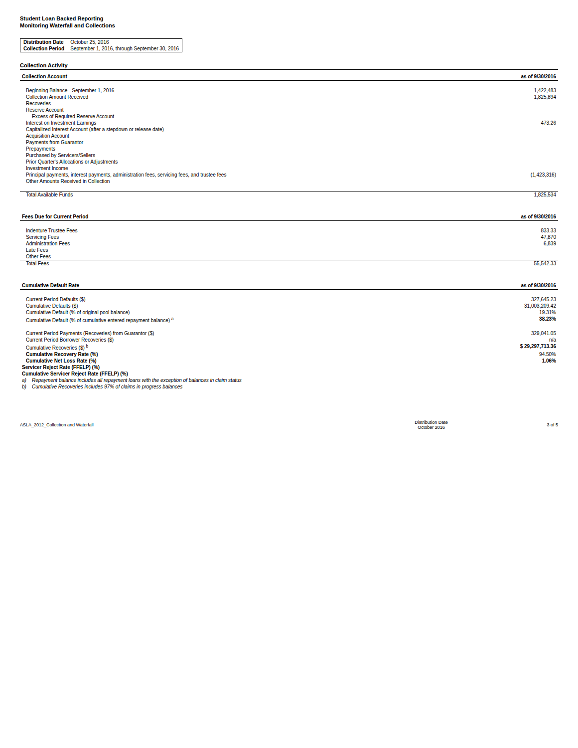Student Loan Backed Reporting
Monitoring Waterfall and Collections
| Distribution Date | October 25, 2016 |
| Collection Period | September 1, 2016, through September 30, 2016 |
Collection Activity
| Collection Account | as of 9/30/2016 |
| --- | --- |
| Beginning Balance - September 1, 2016 | 1,422,483 |
| Collection Amount Received | 1,825,894 |
| Recoveries | |
| Reserve Account | |
| Excess of Required Reserve Account | |
| Interest on Investment Earnings | 473.26 |
| Capitalized Interest Account (after a stepdown or release date) | |
| Acquisition Account | |
| Payments from Guarantor | |
| Prepayments | |
| Purchased by Servicers/Sellers | |
| Prior Quarter's Allocations or Adjustments | |
| Investment Income | |
| Principal payments, interest payments, administration fees, servicing fees, and trustee fees | (1,423,316) |
| Other Amounts Received in Collection | |
| Total Available Funds | 1,825,534 |
| Fees Due for Current Period | as of 9/30/2016 |
| --- | --- |
| Indenture Trustee Fees | 833.33 |
| Servicing Fees | 47,870 |
| Administration Fees | 6,839 |
| Late Fees | |
| Other Fees | |
| Total Fees | 55,542.33 |
| Cumulative Default Rate | as of 9/30/2016 |
| --- | --- |
| Current Period Defaults ($) | 327,645.23 |
| Cumulative Defaults ($) | 31,003,209.42 |
| Cumulative Default (% of original pool balance) | 19.31% |
| Cumulative Default (% of cumulative entered repayment balance) a | 38.23% |
| Current Period Payments (Recoveries) from Guarantor ($) | 329,041.05 |
| Current Period Borrower Recoveries ($) | n/a |
| Cumulative Recoveries ($) b | $ 29,297,713.36 |
| Cumulative Recovery Rate (%) | 94.50% |
| Cumulative Net Loss Rate (%) | 1.06% |
| Servicer Reject Rate (FFELP) (%) | |
| Cumulative Servicer Reject Rate (FFELP) (%) | |
| a) Repayment balance includes all repayment loans with the exception of balances in claim status |
| b) Cumulative Recoveries includes 97% of claims in progress balances |
| ASLA_2012_Collection and Waterfall | Distribution Date October 2016 | 3 of 5 |